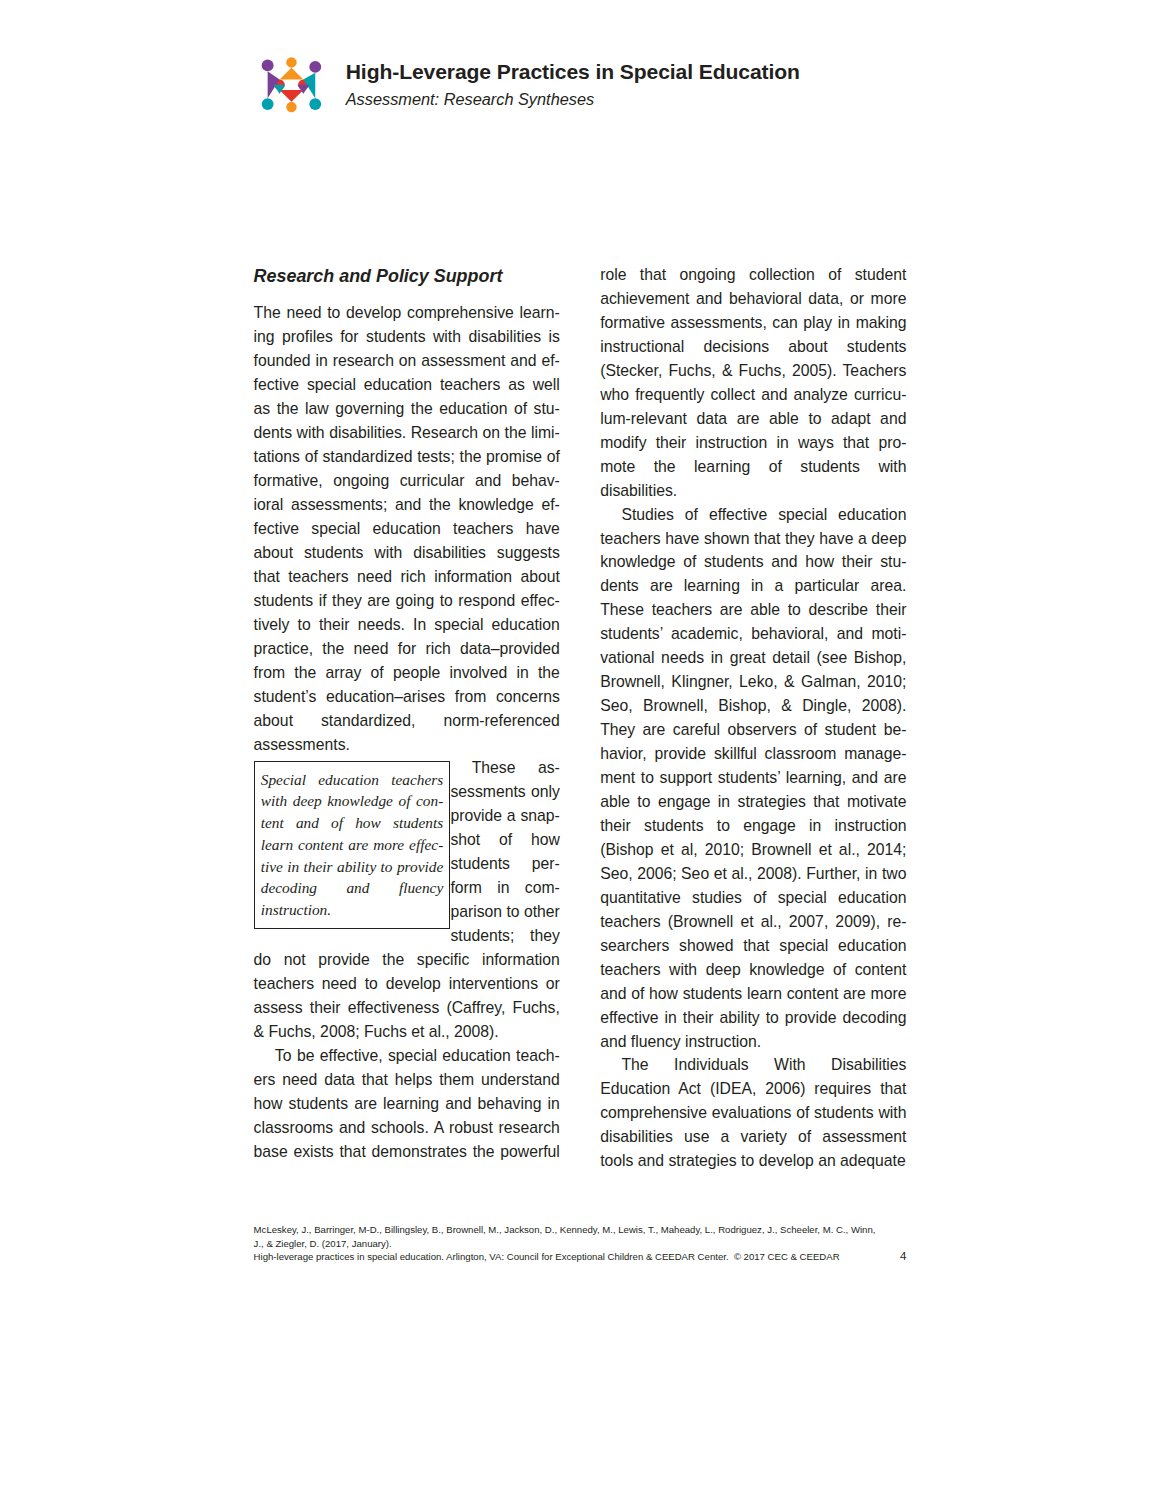High-Leverage Practices in Special Education
Assessment: Research Syntheses
Research and Policy Support
The need to develop comprehensive learning profiles for students with disabilities is founded in research on assessment and effective special education teachers as well as the law governing the education of students with disabilities. Research on the limitations of standardized tests; the promise of formative, ongoing curricular and behavioral assessments; and the knowledge effective special education teachers have about students with disabilities suggests that teachers need rich information about students if they are going to respond effectively to their needs. In special education practice, the need for rich data–provided from the array of people involved in the student’s education–arises from concerns about standardized, norm-referenced assessments.
Special education teachers with deep knowledge of content and of how students learn content are more effective in their ability to provide decoding and fluency instruction.
These assessments only provide a snapshot of how students perform in comparison to other students; they do not provide the specific information teachers need to develop interventions or assess their effectiveness (Caffrey, Fuchs, & Fuchs, 2008; Fuchs et al., 2008).
To be effective, special education teachers need data that helps them understand how students are learning and behaving in classrooms and schools. A robust research base exists that demonstrates the powerful role that ongoing collection of student achievement and behavioral data, or more formative assessments, can play in making instructional decisions about students (Stecker, Fuchs, & Fuchs, 2005). Teachers who frequently collect and analyze curriculum-relevant data are able to adapt and modify their instruction in ways that promote the learning of students with disabilities.
Studies of effective special education teachers have shown that they have a deep knowledge of students and how their students are learning in a particular area. These teachers are able to describe their students’ academic, behavioral, and motivational needs in great detail (see Bishop, Brownell, Klingner, Leko, & Galman, 2010; Seo, Brownell, Bishop, & Dingle, 2008). They are careful observers of student behavior, provide skillful classroom management to support students’ learning, and are able to engage in strategies that motivate their students to engage in instruction (Bishop et al, 2010; Brownell et al., 2014; Seo, 2006; Seo et al., 2008). Further, in two quantitative studies of special education teachers (Brownell et al., 2007, 2009), researchers showed that special education teachers with deep knowledge of content and of how students learn content are more effective in their ability to provide decoding and fluency instruction.
The Individuals With Disabilities Education Act (IDEA, 2006) requires that comprehensive evaluations of students with disabilities use a variety of assessment tools and strategies to develop an adequate
McLeskey, J., Barringer, M-D., Billingsley, B., Brownell, M., Jackson, D., Kennedy, M., Lewis, T., Maheady, L., Rodriguez, J., Scheeler, M. C., Winn, J., & Ziegler, D. (2017, January).
High-leverage practices in special education. Arlington, VA: Council for Exceptional Children & CEEDAR Center. © 2017 CEC & CEEDAR
4